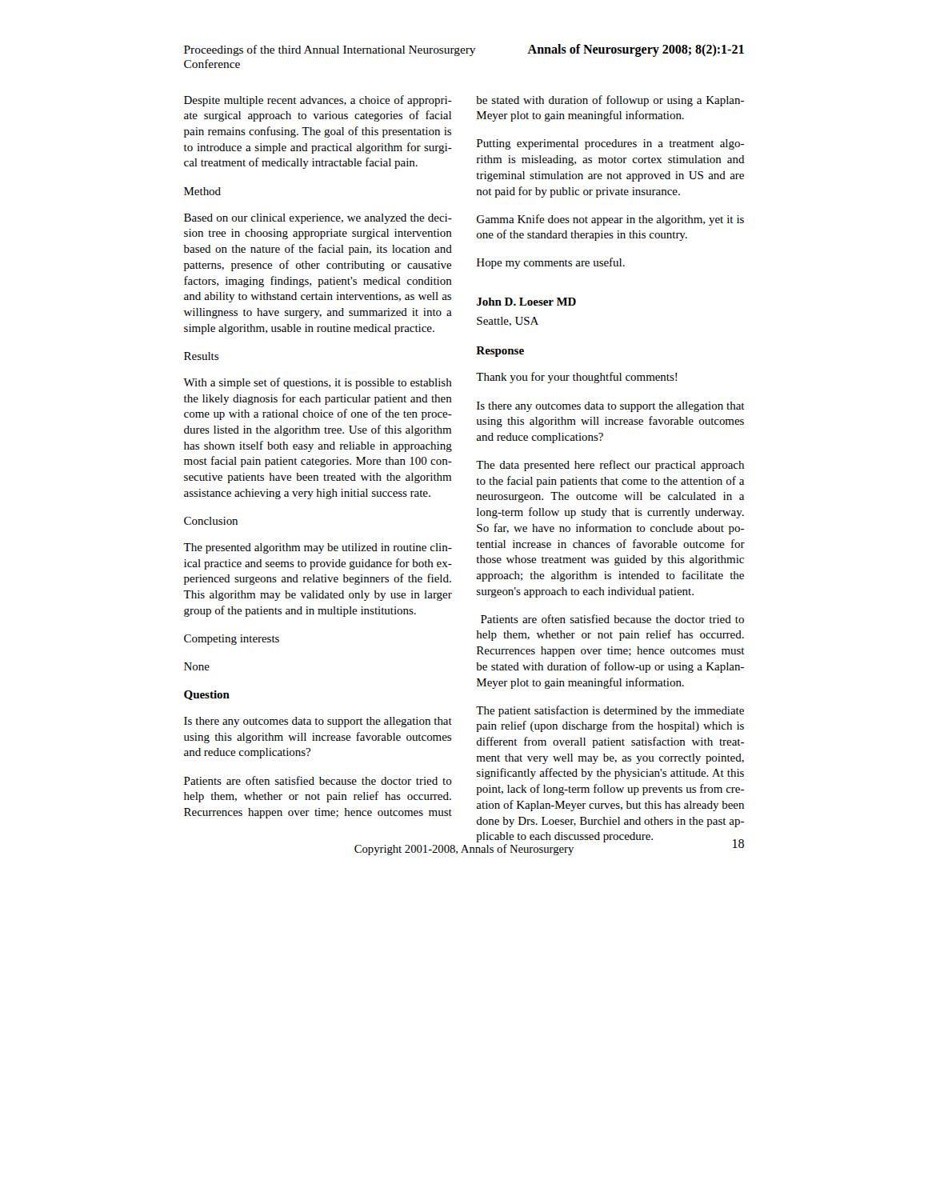Proceedings of the third Annual International Neurosurgery Conference
Annals of Neurosurgery 2008; 8(2):1-21
Despite multiple recent advances, a choice of appropriate surgical approach to various categories of facial pain remains confusing. The goal of this presentation is to introduce a simple and practical algorithm for surgical treatment of medically intractable facial pain.
Method
Based on our clinical experience, we analyzed the decision tree in choosing appropriate surgical intervention based on the nature of the facial pain, its location and patterns, presence of other contributing or causative factors, imaging findings, patient's medical condition and ability to withstand certain interventions, as well as willingness to have surgery, and summarized it into a simple algorithm, usable in routine medical practice.
Results
With a simple set of questions, it is possible to establish the likely diagnosis for each particular patient and then come up with a rational choice of one of the ten procedures listed in the algorithm tree. Use of this algorithm has shown itself both easy and reliable in approaching most facial pain patient categories. More than 100 consecutive patients have been treated with the algorithm assistance achieving a very high initial success rate.
Conclusion
The presented algorithm may be utilized in routine clinical practice and seems to provide guidance for both experienced surgeons and relative beginners of the field. This algorithm may be validated only by use in larger group of the patients and in multiple institutions.
Competing interests
None
Question
Is there any outcomes data to support the allegation that using this algorithm will increase favorable outcomes and reduce complications?
Patients are often satisfied because the doctor tried to help them, whether or not pain relief has occurred. Recurrences happen over time; hence outcomes must be stated with duration of followup or using a Kaplan-Meyer plot to gain meaningful information.
Putting experimental procedures in a treatment algorithm is misleading, as motor cortex stimulation and trigeminal stimulation are not approved in US and are not paid for by public or private insurance.
Gamma Knife does not appear in the algorithm, yet it is one of the standard therapies in this country.
Hope my comments are useful.
John D. Loeser MD
Seattle, USA
Response
Thank you for your thoughtful comments!
Is there any outcomes data to support the allegation that using this algorithm will increase favorable outcomes and reduce complications?
The data presented here reflect our practical approach to the facial pain patients that come to the attention of a neurosurgeon. The outcome will be calculated in a long-term follow up study that is currently underway. So far, we have no information to conclude about potential increase in chances of favorable outcome for those whose treatment was guided by this algorithmic approach; the algorithm is intended to facilitate the surgeon's approach to each individual patient.
Patients are often satisfied because the doctor tried to help them, whether or not pain relief has occurred. Recurrences happen over time; hence outcomes must be stated with duration of follow-up or using a Kaplan-Meyer plot to gain meaningful information.
The patient satisfaction is determined by the immediate pain relief (upon discharge from the hospital) which is different from overall patient satisfaction with treatment that very well may be, as you correctly pointed, significantly affected by the physician's attitude. At this point, lack of long-term follow up prevents us from creation of Kaplan-Meyer curves, but this has already been done by Drs. Loeser, Burchiel and others in the past applicable to each discussed procedure.
Copyright 2001-2008, Annals of Neurosurgery
18